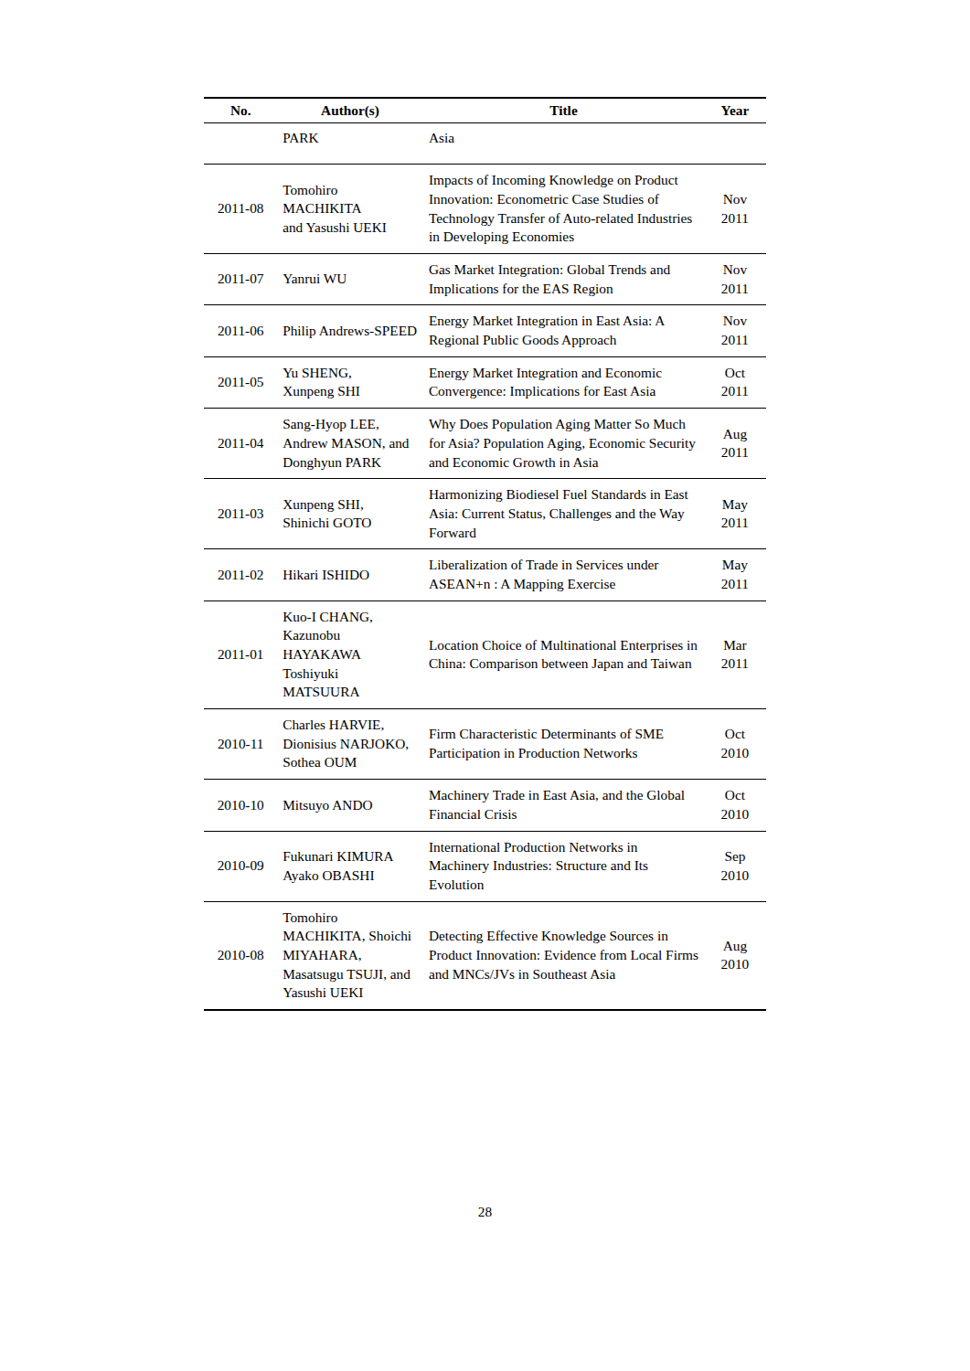| No. | Author(s) | Title | Year |
| --- | --- | --- | --- |
| | PARK | Asia | |
| 2011-08 | Tomohiro MACHIKITA and Yasushi UEKI | Impacts of Incoming Knowledge on Product Innovation: Econometric Case Studies of Technology Transfer of Auto-related Industries in Developing Economies | Nov 2011 |
| 2011-07 | Yanrui WU | Gas Market Integration: Global Trends and Implications for the EAS Region | Nov 2011 |
| 2011-06 | Philip Andrews-SPEED | Energy Market Integration in East Asia: A Regional Public Goods Approach | Nov 2011 |
| 2011-05 | Yu SHENG, Xunpeng SHI | Energy Market Integration and Economic Convergence: Implications for East Asia | Oct 2011 |
| 2011-04 | Sang-Hyop LEE, Andrew MASON, and Donghyun PARK | Why Does Population Aging Matter So Much for Asia? Population Aging, Economic Security and Economic Growth in Asia | Aug 2011 |
| 2011-03 | Xunpeng SHI, Shinichi GOTO | Harmonizing Biodiesel Fuel Standards in East Asia: Current Status, Challenges and the Way Forward | May 2011 |
| 2011-02 | Hikari ISHIDO | Liberalization of Trade in Services under ASEAN+n : A Mapping Exercise | May 2011 |
| 2011-01 | Kuo-I CHANG, Kazunobu HAYAKAWA Toshiyuki MATSUURA | Location Choice of Multinational Enterprises in China: Comparison between Japan and Taiwan | Mar 2011 |
| 2010-11 | Charles HARVIE, Dionisius NARJOKO, Sothea OUM | Firm Characteristic Determinants of SME Participation in Production Networks | Oct 2010 |
| 2010-10 | Mitsuyo ANDO | Machinery Trade in East Asia, and the Global Financial Crisis | Oct 2010 |
| 2010-09 | Fukunari KIMURA Ayako OBASHI | International Production Networks in Machinery Industries: Structure and Its Evolution | Sep 2010 |
| 2010-08 | Tomohiro MACHIKITA, Shoichi MIYAHARA, Masatsugu TSUJI, and Yasushi UEKI | Detecting Effective Knowledge Sources in Product Innovation: Evidence from Local Firms and MNCs/JVs in Southeast Asia | Aug 2010 |
28